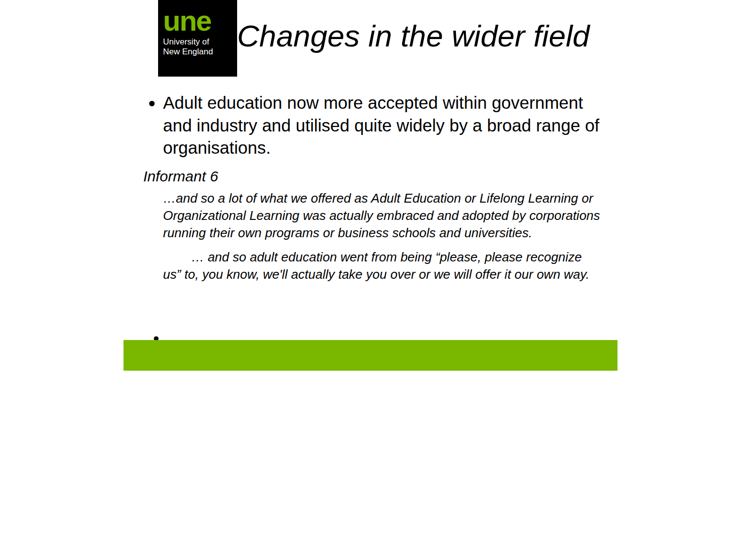une
University of
New England
Changes in the wider field
Adult education now more accepted within government and industry and utilised quite widely by a broad range of organisations.
Informant 6
…and so a lot of what we offered as Adult Education or Lifelong Learning or Organizational Learning was actually embraced and adopted by corporations running their own programs or business schools and universities.
… and so adult education went from being “please, please recognize us” to, you know, we'll actually take you over or we will offer it our own way.
•